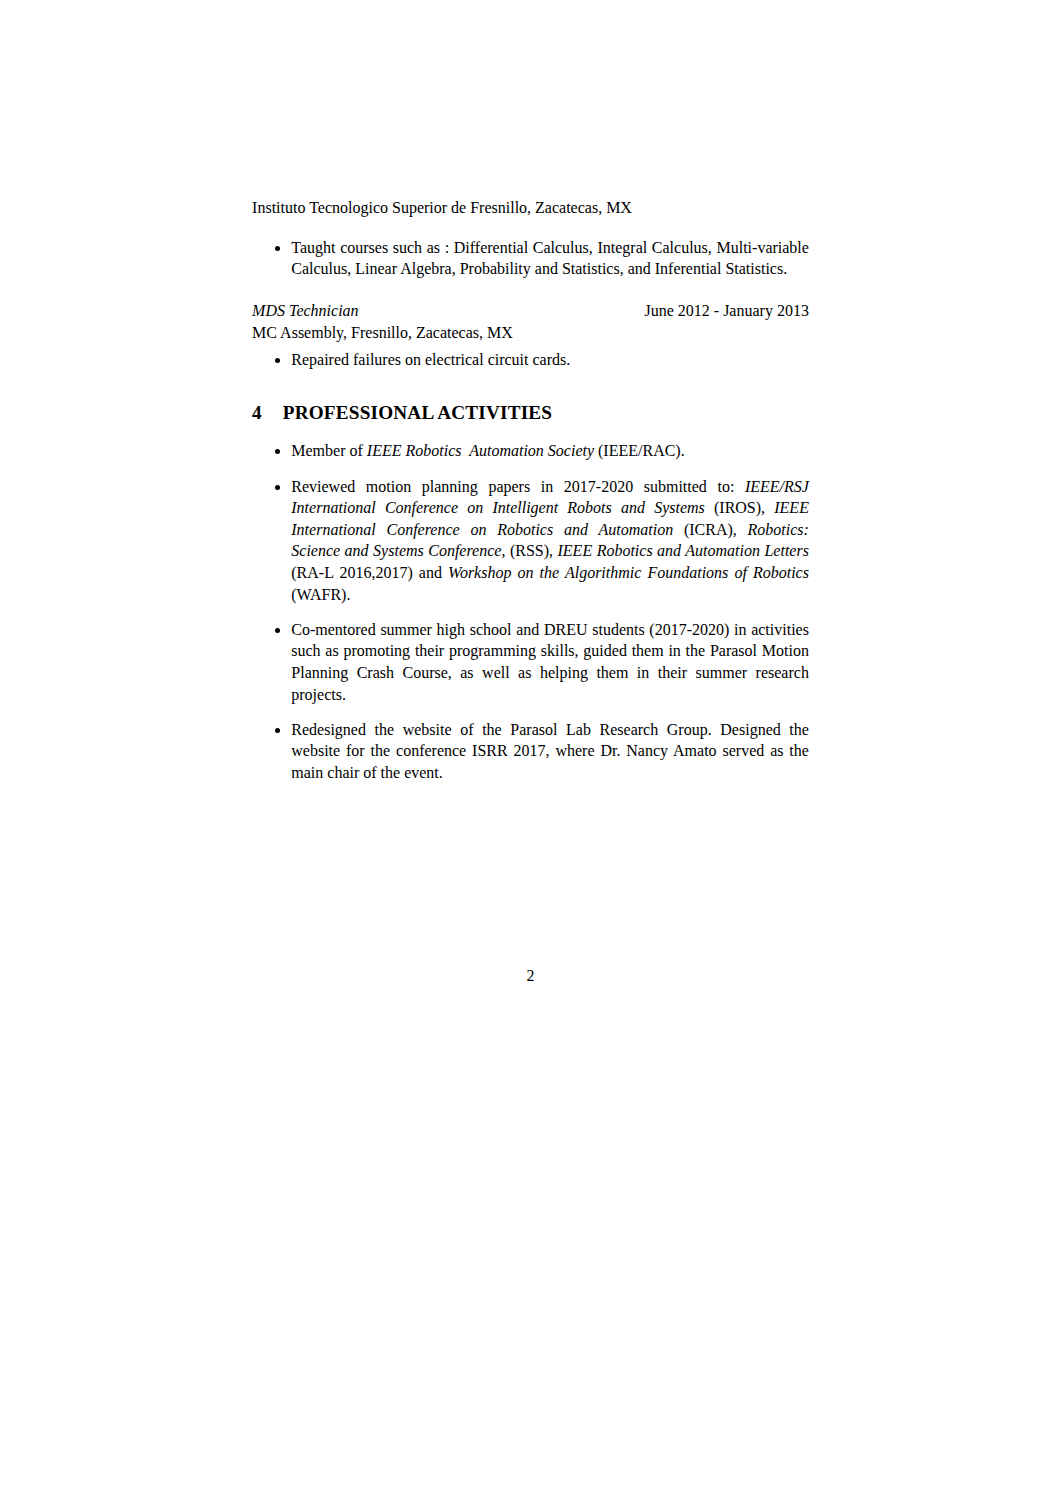Instituto Tecnologico Superior de Fresnillo, Zacatecas, MX
Taught courses such as : Differential Calculus, Integral Calculus, Multi-variable Calculus, Linear Algebra, Probability and Statistics, and Inferential Statistics.
MDS Technician June 2012 - January 2013
MC Assembly, Fresnillo, Zacatecas, MX
Repaired failures on electrical circuit cards.
4 PROFESSIONAL ACTIVITIES
Member of IEEE Robotics Automation Society (IEEE/RAC).
Reviewed motion planning papers in 2017-2020 submitted to: IEEE/RSJ International Conference on Intelligent Robots and Systems (IROS), IEEE International Conference on Robotics and Automation (ICRA), Robotics: Science and Systems Conference, (RSS), IEEE Robotics and Automation Letters (RA-L 2016,2017) and Workshop on the Algorithmic Foundations of Robotics (WAFR).
Co-mentored summer high school and DREU students (2017-2020) in activities such as promoting their programming skills, guided them in the Parasol Motion Planning Crash Course, as well as helping them in their summer research projects.
Redesigned the website of the Parasol Lab Research Group. Designed the website for the conference ISRR 2017, where Dr. Nancy Amato served as the main chair of the event.
2